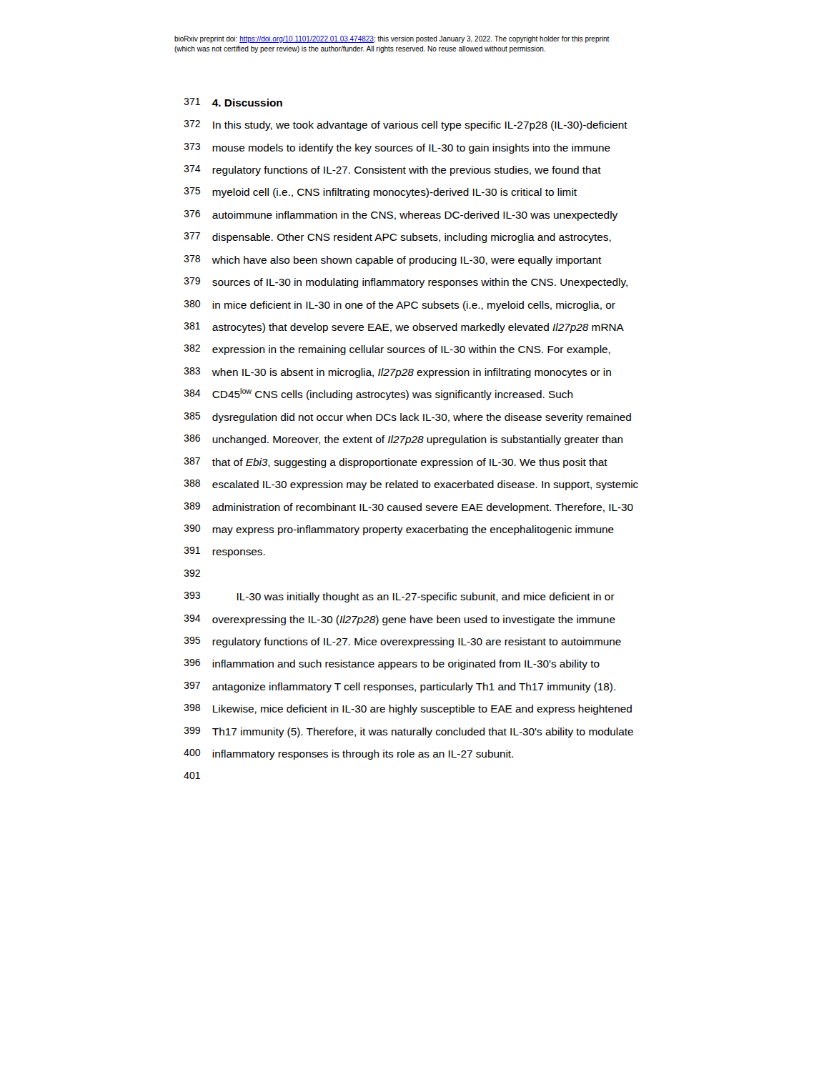bioRxiv preprint doi: https://doi.org/10.1101/2022.01.03.474823; this version posted January 3, 2022. The copyright holder for this preprint
(which was not certified by peer review) is the author/funder. All rights reserved. No reuse allowed without permission.
4. Discussion
In this study, we took advantage of various cell type specific IL-27p28 (IL-30)-deficient
mouse models to identify the key sources of IL-30 to gain insights into the immune
regulatory functions of IL-27. Consistent with the previous studies, we found that
myeloid cell (i.e., CNS infiltrating monocytes)-derived IL-30 is critical to limit
autoimmune inflammation in the CNS, whereas DC-derived IL-30 was unexpectedly
dispensable. Other CNS resident APC subsets, including microglia and astrocytes,
which have also been shown capable of producing IL-30, were equally important
sources of IL-30 in modulating inflammatory responses within the CNS. Unexpectedly,
in mice deficient in IL-30 in one of the APC subsets (i.e., myeloid cells, microglia, or
astrocytes) that develop severe EAE, we observed markedly elevated Il27p28 mRNA
expression in the remaining cellular sources of IL-30 within the CNS. For example,
when IL-30 is absent in microglia, Il27p28 expression in infiltrating monocytes or in
CD45low CNS cells (including astrocytes) was significantly increased. Such
dysregulation did not occur when DCs lack IL-30, where the disease severity remained
unchanged. Moreover, the extent of Il27p28 upregulation is substantially greater than
that of Ebi3, suggesting a disproportionate expression of IL-30. We thus posit that
escalated IL-30 expression may be related to exacerbated disease. In support, systemic
administration of recombinant IL-30 caused severe EAE development. Therefore, IL-30
may express pro-inflammatory property exacerbating the encephalitogenic immune
responses.
IL-30 was initially thought as an IL-27-specific subunit, and mice deficient in or
overexpressing the IL-30 (Il27p28) gene have been used to investigate the immune
regulatory functions of IL-27. Mice overexpressing IL-30 are resistant to autoimmune
inflammation and such resistance appears to be originated from IL-30's ability to
antagonize inflammatory T cell responses, particularly Th1 and Th17 immunity (18).
Likewise, mice deficient in IL-30 are highly susceptible to EAE and express heightened
Th17 immunity (5). Therefore, it was naturally concluded that IL-30's ability to modulate
inflammatory responses is through its role as an IL-27 subunit.